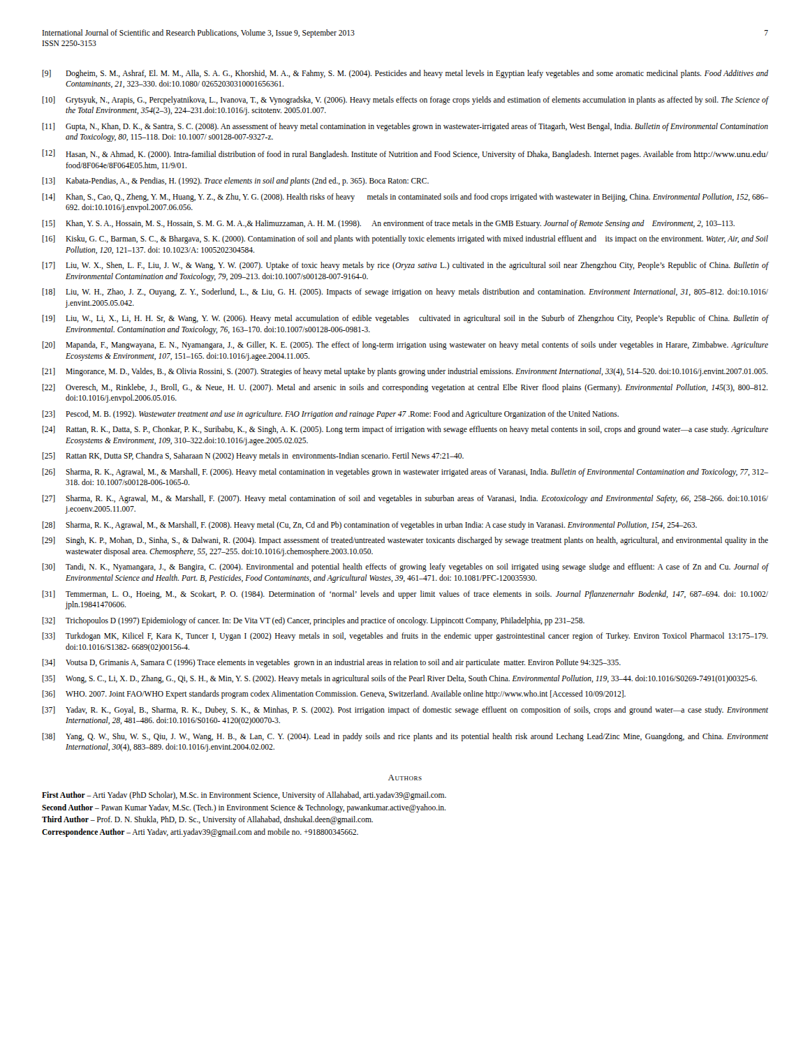International Journal of Scientific and Research Publications, Volume 3, Issue 9, September 2013
ISSN 2250-3153
7
[9] Dogheim, S. M., Ashraf, El. M. M., Alla, S. A. G., Khorshid, M. A., & Fahmy, S. M. (2004). Pesticides and heavy metal levels in Egyptian leafy vegetables and some aromatic medicinal plants. Food Additives and Contaminants, 21, 323–330. doi:10.1080/ 02652030310001656361.
[10] Grytsyuk, N., Arapis, G., Percpelyatnikova, L., Ivanova, T., & Vynogradska, V. (2006). Heavy metals effects on forage crops yields and estimation of elements accumulation in plants as affected by soil. The Science of the Total Environment, 354(2–3), 224–231.doi:10.1016/j. scitotenv. 2005.01.007.
[11] Gupta, N., Khan, D. K., & Santra, S. C. (2008). An assessment of heavy metal contamination in vegetables grown in wastewater-irrigated areas of Titagarh, West Bengal, India. Bulletin of Environmental Contamination and Toxicology, 80, 115–118. Doi: 10.1007/ s00128-007-9327-z.
[12] Hasan, N., & Ahmad, K. (2000). Intra-familial distribution of food in rural Bangladesh. Institute of Nutrition and Food Science, University of Dhaka, Bangladesh. Internet pages. Available from http://www.unu.edu/ food/8F064e/8F064E05.htm, 11/9/01.
[13] Kabata-Pendias, A., & Pendias, H. (1992). Trace elements in soil and plants (2nd ed., p. 365). Boca Raton: CRC.
[14] Khan, S., Cao, Q., Zheng, Y. M., Huang, Y. Z., & Zhu, Y. G. (2008). Health risks of heavy metals in contaminated soils and food crops irrigated with wastewater in Beijing, China. Environmental Pollution, 152, 686– 692. doi:10.1016/j.envpol.2007.06.056.
[15] Khan, Y. S. A., Hossain, M. S., Hossain, S. M. G. M. A.,& Halimuzzaman, A. H. M. (1998). An environment of trace metals in the GMB Estuary. Journal of Remote Sensing and Environment, 2, 103–113.
[16] Kisku, G. C., Barman, S. C., & Bhargava, S. K. (2000). Contamination of soil and plants with potentially toxic elements irrigated with mixed industrial effluent and its impact on the environment. Water, Air, and Soil Pollution, 120, 121–137. doi: 10.1023/A: 1005202304584.
[17] Liu, W. X., Shen, L. F., Liu, J. W., & Wang, Y. W. (2007). Uptake of toxic heavy metals by rice (Oryza sativa L.) cultivated in the agricultural soil near Zhengzhou City, People’s Republic of China. Bulletin of Environmental Contamination and Toxicology, 79, 209–213. doi:10.1007/s00128-007-9164-0.
[18] Liu, W. H., Zhao, J. Z., Ouyang, Z. Y., Soderlund, L., & Liu, G. H. (2005). Impacts of sewage irrigation on heavy metals distribution and contamination. Environment International, 31, 805–812. doi:10.1016/ j.envint.2005.05.042.
[19] Liu, W., Li, X., Li, H. H. Sr, & Wang, Y. W. (2006). Heavy metal accumulation of edible vegetables cultivated in agricultural soil in the Suburb of Zhengzhou City, People’s Republic of China. Bulletin of Environmental. Contamination and Toxicology, 76, 163–170. doi:10.1007/s00128-006-0981-3.
[20] Mapanda, F., Mangwayana, E. N., Nyamangara, J., & Giller, K. E. (2005). The effect of long-term irrigation using wastewater on heavy metal contents of soils under vegetables in Harare, Zimbabwe. Agriculture Ecosystems & Environment, 107, 151–165. doi:10.1016/j.agee.2004.11.005.
[21] Mingorance, M. D., Valdes, B., & Olivia Rossini, S. (2007). Strategies of heavy metal uptake by plants growing under industrial emissions. Environment International, 33(4), 514–520. doi:10.1016/j.envint.2007.01.005.
[22] Overesch, M., Rinklebe, J., Broll, G., & Neue, H. U. (2007). Metal and arsenic in soils and corresponding vegetation at central Elbe River flood plains (Germany). Environmental Pollution, 145(3), 800–812. doi:10.1016/j.envpol.2006.05.016.
[23] Pescod, M. B. (1992). Wastewater treatment and use in agriculture. FAO Irrigation and rainage Paper 47 .Rome: Food and Agriculture Organization of the United Nations.
[24] Rattan, R. K., Datta, S. P., Chonkar, P. K., Suribabu, K., & Singh, A. K. (2005). Long term impact of irrigation with sewage effluents on heavy metal contents in soil, crops and ground water—a case study. Agriculture Ecosystems & Environment, 109, 310–322.doi:10.1016/j.agee.2005.02.025.
[25] Rattan RK, Dutta SP, Chandra S, Saharaan N (2002) Heavy metals in environments-Indian scenario. Fertil News 47:21–40.
[26] Sharma, R. K., Agrawal, M., & Marshall, F. (2006). Heavy metal contamination in vegetables grown in wastewater irrigated areas of Varanasi, India. Bulletin of Environmental Contamination and Toxicology, 77, 312– 318. doi: 10.1007/s00128-006-1065-0.
[27] Sharma, R. K., Agrawal, M., & Marshall, F. (2007). Heavy metal contamination of soil and vegetables in suburban areas of Varanasi, India. Ecotoxicology and Environmental Safety, 66, 258–266. doi:10.1016/ j.ecoenv.2005.11.007.
[28] Sharma, R. K., Agrawal, M., & Marshall, F. (2008). Heavy metal (Cu, Zn, Cd and Pb) contamination of vegetables in urban India: A case study in Varanasi. Environmental Pollution, 154, 254–263.
[29] Singh, K. P., Mohan, D., Sinha, S., & Dalwani, R. (2004). Impact assessment of treated/untreated wastewater toxicants discharged by sewage treatment plants on health, agricultural, and environmental quality in the wastewater disposal area. Chemosphere, 55, 227–255. doi:10.1016/j.chemosphere.2003.10.050.
[30] Tandi, N. K., Nyamangara, J., & Bangira, C. (2004). Environmental and potential health effects of growing leafy vegetables on soil irrigated using sewage sludge and effluent: A case of Zn and Cu. Journal of Environmental Science and Health. Part. B, Pesticides, Food Contaminants, and Agricultural Wastes, 39, 461–471. doi: 10.1081/PFC-120035930.
[31] Temmerman, L. O., Hoeing, M., & Scokart, P. O. (1984). Determination of ‘normal’ levels and upper limit values of trace elements in soils. Journal Pflanzenernahr Bodenkd, 147, 687–694. doi: 10.1002/ jpln.19841470606.
[32] Trichopoulos D (1997) Epidemiology of cancer. In: De Vita VT (ed) Cancer, principles and practice of oncology. Lippincott Company, Philadelphia, pp 231–258.
[33] Turkdogan MK, Kilicel F, Kara K, Tuncer I, Uygan I (2002) Heavy metals in soil, vegetables and fruits in the endemic upper gastrointestinal cancer region of Turkey. Environ Toxicol Pharmacol 13:175–179. doi:10.1016/S1382- 6689(02)00156-4.
[34] Voutsa D, Grimanis A, Samara C (1996) Trace elements in vegetables grown in an industrial areas in relation to soil and air particulate matter. Environ Pollute 94:325–335.
[35] Wong, S. C., Li, X. D., Zhang, G., Qi, S. H., & Min, Y. S. (2002). Heavy metals in agricultural soils of the Pearl River Delta, South China. Environmental Pollution, 119, 33–44. doi:10.1016/S0269-7491(01)00325-6.
[36] WHO. 2007. Joint FAO/WHO Expert standards program codex Alimentation Commission. Geneva, Switzerland. Available online http://www.who.int [Accessed 10/09/2012].
[37] Yadav, R. K., Goyal, B., Sharma, R. K., Dubey, S. K., & Minhas, P. S. (2002). Post irrigation impact of domestic sewage effluent on composition of soils, crops and ground water—a case study. Environment International, 28, 481–486. doi:10.1016/S0160- 4120(02)00070-3.
[38] Yang, Q. W., Shu, W. S., Qiu, J. W., Wang, H. B., & Lan, C. Y. (2004). Lead in paddy soils and rice plants and its potential health risk around Lechang Lead/Zinc Mine, Guangdong, and China. Environment International, 30(4), 883–889. doi:10.1016/j.envint.2004.02.002.
Authors
First Author – Arti Yadav (PhD Scholar), M.Sc. in Environment Science, University of Allahabad, arti.yadav39@gmail.com.
Second Author – Pawan Kumar Yadav, M.Sc. (Tech.) in Environment Science & Technology, pawankumar.active@yahoo.in.
Third Author – Prof. D. N. Shukla, PhD, D. Sc., University of Allahabad, dnshukal.deen@gmail.com.
Correspondence Author – Arti Yadav, arti.yadav39@gmail.com and mobile no. +918800345662.